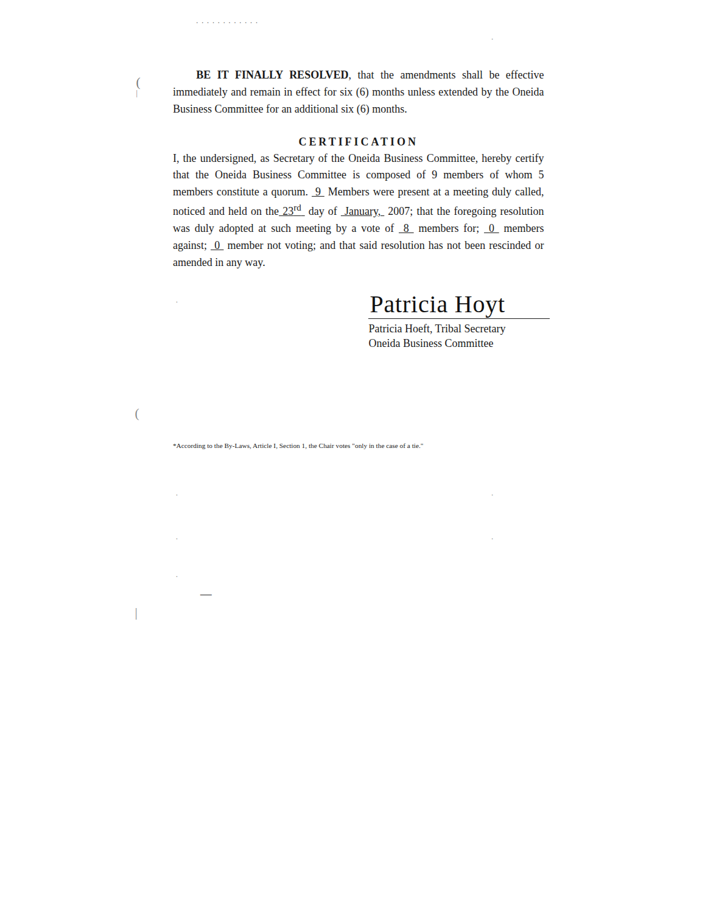. . . . . . . . . . . .
(
|
(
|
—
.
.
.
.
.
.
.
.
BE IT FINALLY RESOLVED, that the amendments shall be effective immediately and remain in effect for six (6) months unless extended by the Oneida Business Committee for an additional six (6) months.
CERTIFICATION
I, the undersigned, as Secretary of the Oneida Business Committee, hereby certify that the Oneida Business Committee is composed of 9 members of whom 5 members constitute a quorum. 9 Members were present at a meeting duly called, noticed and held on the 23rd day of January, 2007; that the foregoing resolution was duly adopted at such meeting by a vote of 8 members for; 0 members against; 0 member not voting; and that said resolution has not been rescinded or amended in any way.
Patricia Hoyt
Patricia Hoeft, Tribal Secretary
Oneida Business Committee
*According to the By-Laws, Article I, Section 1, the Chair votes "only in the case of a tie."